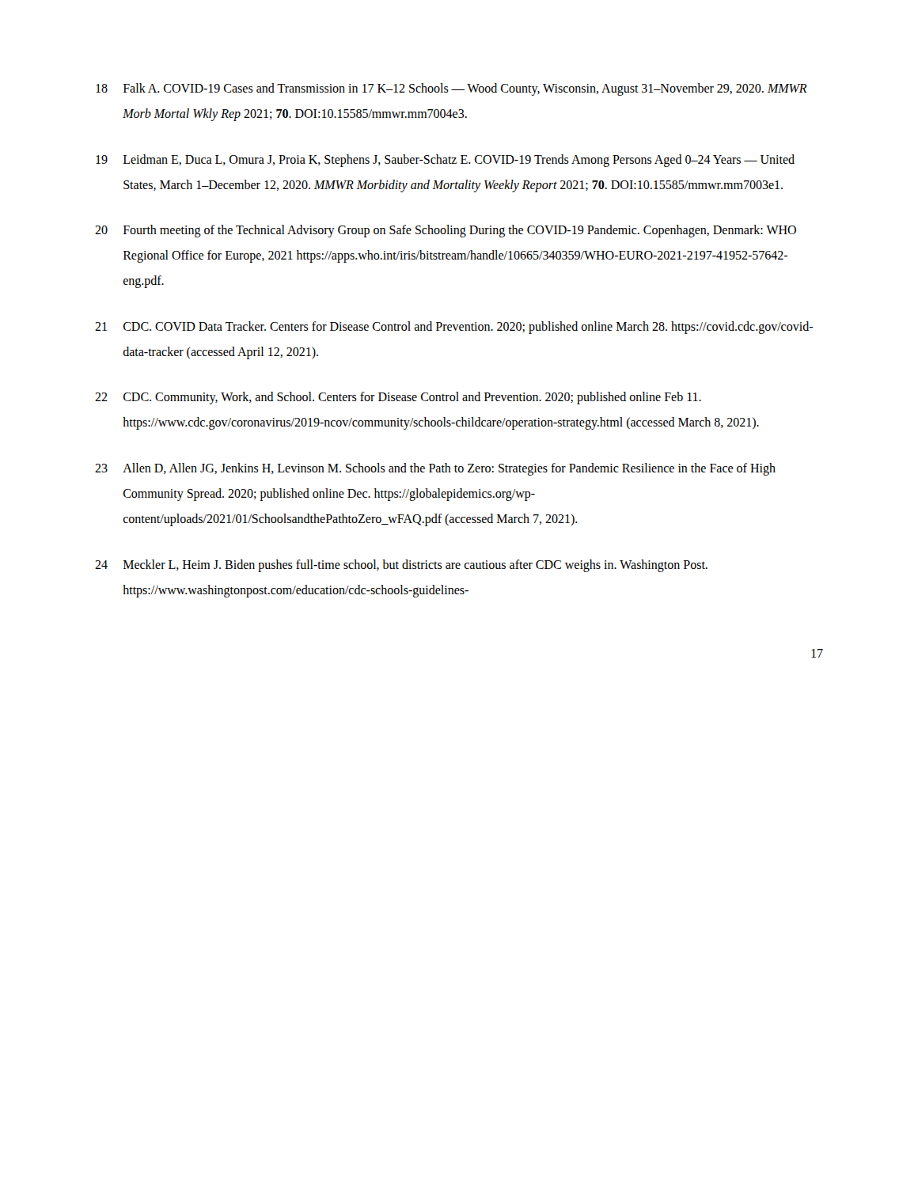18 Falk A. COVID-19 Cases and Transmission in 17 K–12 Schools — Wood County, Wisconsin, August 31–November 29, 2020. MMWR Morb Mortal Wkly Rep 2021; 70. DOI:10.15585/mmwr.mm7004e3.
19 Leidman E, Duca L, Omura J, Proia K, Stephens J, Sauber-Schatz E. COVID-19 Trends Among Persons Aged 0–24 Years — United States, March 1–December 12, 2020. MMWR Morbidity and Mortality Weekly Report 2021; 70. DOI:10.15585/mmwr.mm7003e1.
20 Fourth meeting of the Technical Advisory Group on Safe Schooling During the COVID-19 Pandemic. Copenhagen, Denmark: WHO Regional Office for Europe, 2021 https://apps.who.int/iris/bitstream/handle/10665/340359/WHO-EURO-2021-2197-41952-57642-eng.pdf.
21 CDC. COVID Data Tracker. Centers for Disease Control and Prevention. 2020; published online March 28. https://covid.cdc.gov/covid-data-tracker (accessed April 12, 2021).
22 CDC. Community, Work, and School. Centers for Disease Control and Prevention. 2020; published online Feb 11. https://www.cdc.gov/coronavirus/2019-ncov/community/schools-childcare/operation-strategy.html (accessed March 8, 2021).
23 Allen D, Allen JG, Jenkins H, Levinson M. Schools and the Path to Zero: Strategies for Pandemic Resilience in the Face of High Community Spread. 2020; published online Dec. https://globalepidemics.org/wp-content/uploads/2021/01/SchoolsandthePathtoZero_wFAQ.pdf (accessed March 7, 2021).
24 Meckler L, Heim J. Biden pushes full-time school, but districts are cautious after CDC weighs in. Washington Post. https://www.washingtonpost.com/education/cdc-schools-guidelines-
17